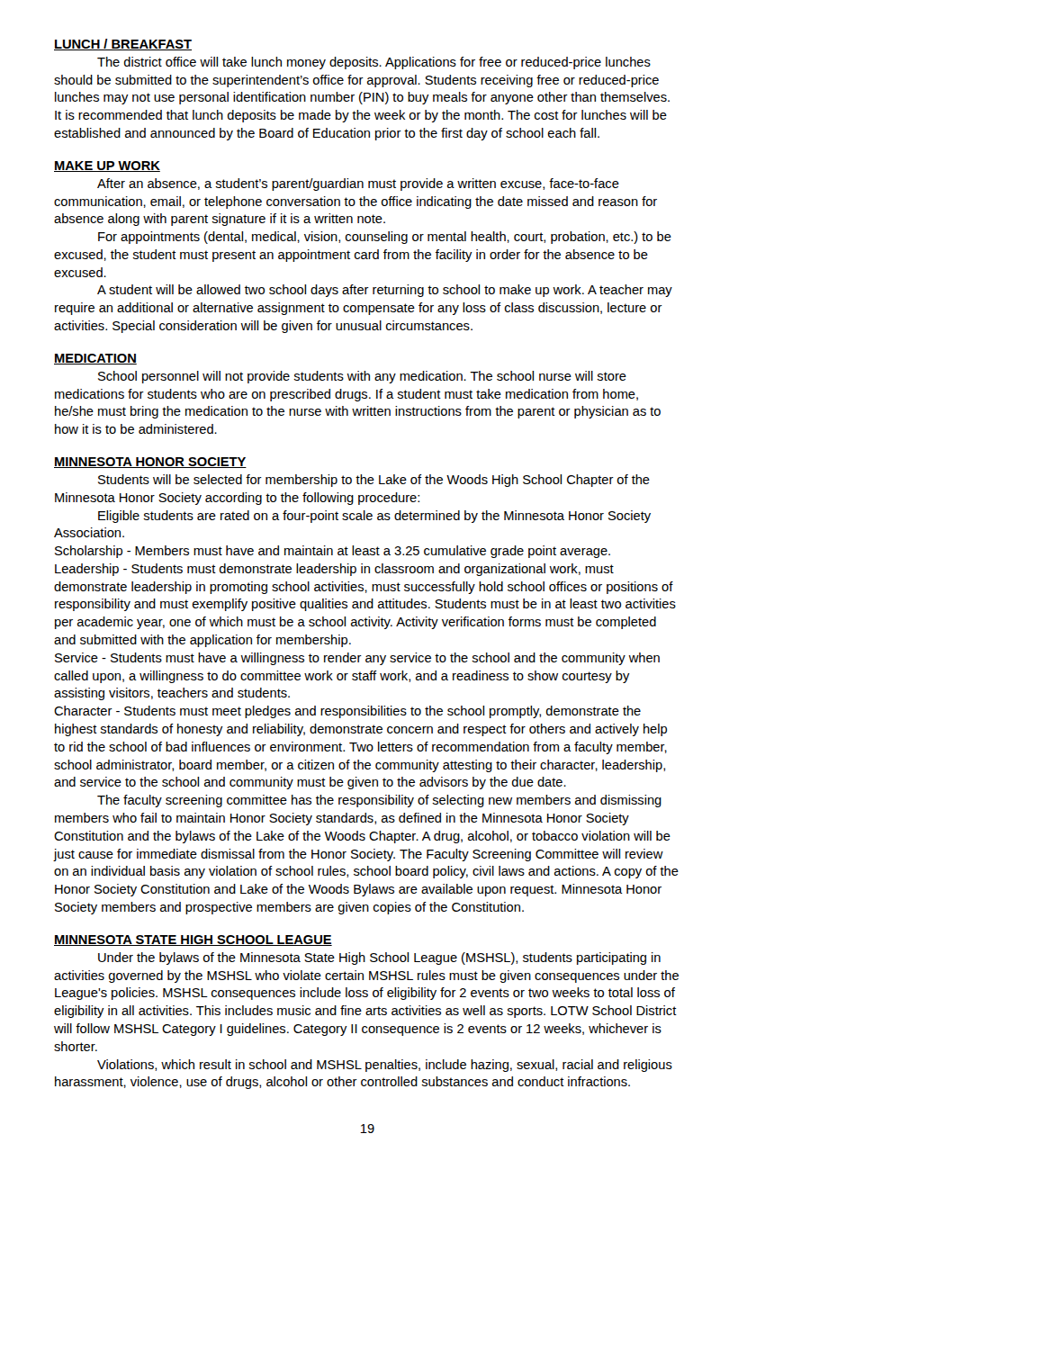LUNCH / BREAKFAST
The district office will take lunch money deposits. Applications for free or reduced-price lunches should be submitted to the superintendent’s office for approval. Students receiving free or reduced-price lunches may not use personal identification number (PIN) to buy meals for anyone other than themselves. It is recommended that lunch deposits be made by the week or by the month. The cost for lunches will be established and announced by the Board of Education prior to the first day of school each fall.
MAKE UP WORK
After an absence, a student’s parent/guardian must provide a written excuse, face-to-face communication, email, or telephone conversation to the office indicating the date missed and reason for absence along with parent signature if it is a written note.
For appointments (dental, medical, vision, counseling or mental health, court, probation, etc.) to be excused, the student must present an appointment card from the facility in order for the absence to be excused.
A student will be allowed two school days after returning to school to make up work. A teacher may require an additional or alternative assignment to compensate for any loss of class discussion, lecture or activities. Special consideration will be given for unusual circumstances.
MEDICATION
School personnel will not provide students with any medication. The school nurse will store medications for students who are on prescribed drugs. If a student must take medication from home, he/she must bring the medication to the nurse with written instructions from the parent or physician as to how it is to be administered.
MINNESOTA HONOR SOCIETY
Students will be selected for membership to the Lake of the Woods High School Chapter of the Minnesota Honor Society according to the following procedure:
Eligible students are rated on a four-point scale as determined by the Minnesota Honor Society Association.
Scholarship - Members must have and maintain at least a 3.25 cumulative grade point average.
Leadership - Students must demonstrate leadership in classroom and organizational work, must demonstrate leadership in promoting school activities, must successfully hold school offices or positions of responsibility and must exemplify positive qualities and attitudes. Students must be in at least two activities per academic year, one of which must be a school activity. Activity verification forms must be completed and submitted with the application for membership.
Service - Students must have a willingness to render any service to the school and the community when called upon, a willingness to do committee work or staff work, and a readiness to show courtesy by assisting visitors, teachers and students.
Character - Students must meet pledges and responsibilities to the school promptly, demonstrate the highest standards of honesty and reliability, demonstrate concern and respect for others and actively help to rid the school of bad influences or environment. Two letters of recommendation from a faculty member, school administrator, board member, or a citizen of the community attesting to their character, leadership, and service to the school and community must be given to the advisors by the due date.
The faculty screening committee has the responsibility of selecting new members and dismissing members who fail to maintain Honor Society standards, as defined in the Minnesota Honor Society Constitution and the bylaws of the Lake of the Woods Chapter. A drug, alcohol, or tobacco violation will be just cause for immediate dismissal from the Honor Society. The Faculty Screening Committee will review on an individual basis any violation of school rules, school board policy, civil laws and actions. A copy of the Honor Society Constitution and Lake of the Woods Bylaws are available upon request. Minnesota Honor Society members and prospective members are given copies of the Constitution.
MINNESOTA STATE HIGH SCHOOL LEAGUE
Under the bylaws of the Minnesota State High School League (MSHSL), students participating in activities governed by the MSHSL who violate certain MSHSL rules must be given consequences under the League's policies. MSHSL consequences include loss of eligibility for 2 events or two weeks to total loss of eligibility in all activities. This includes music and fine arts activities as well as sports. LOTW School District will follow MSHSL Category I guidelines. Category II consequence is 2 events or 12 weeks, whichever is shorter.
Violations, which result in school and MSHSL penalties, include hazing, sexual, racial and religious harassment, violence, use of drugs, alcohol or other controlled substances and conduct infractions.
19